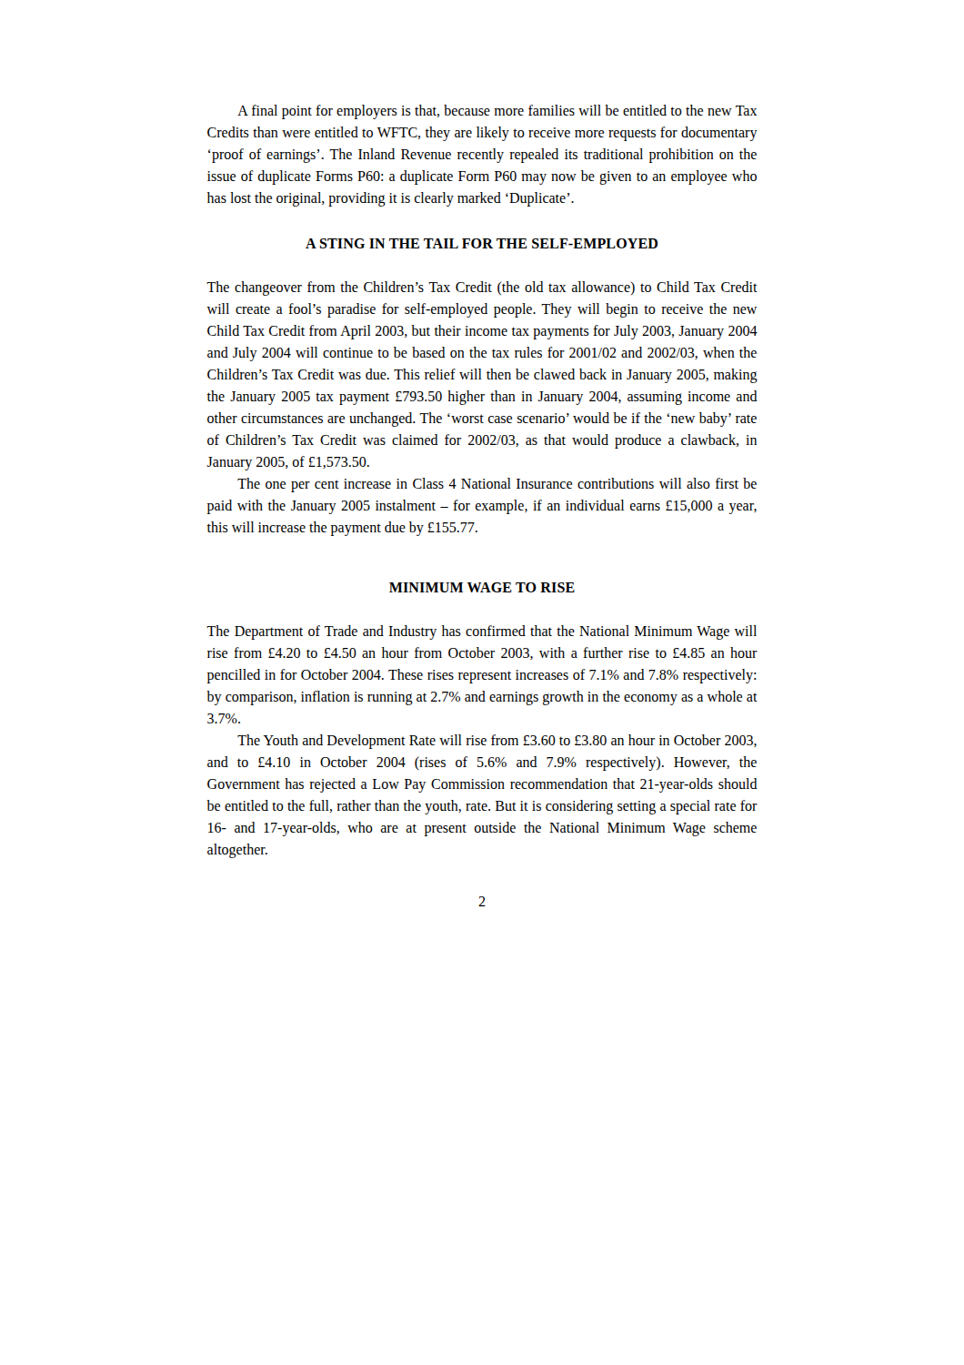A final point for employers is that, because more families will be entitled to the new Tax Credits than were entitled to WFTC, they are likely to receive more requests for documentary ‘proof of earnings’. The Inland Revenue recently repealed its traditional prohibition on the issue of duplicate Forms P60: a duplicate Form P60 may now be given to an employee who has lost the original, providing it is clearly marked ‘Duplicate’.
A Sting in the Tail for the Self-Employed
The changeover from the Children’s Tax Credit (the old tax allowance) to Child Tax Credit will create a fool’s paradise for self-employed people. They will begin to receive the new Child Tax Credit from April 2003, but their income tax payments for July 2003, January 2004 and July 2004 will continue to be based on the tax rules for 2001/02 and 2002/03, when the Children’s Tax Credit was due. This relief will then be clawed back in January 2005, making the January 2005 tax payment £793.50 higher than in January 2004, assuming income and other circumstances are unchanged. The ‘worst case scenario’ would be if the ‘new baby’ rate of Children’s Tax Credit was claimed for 2002/03, as that would produce a clawback, in January 2005, of £1,573.50.
The one per cent increase in Class 4 National Insurance contributions will also first be paid with the January 2005 instalment – for example, if an individual earns £15,000 a year, this will increase the payment due by £155.77.
Minimum Wage to Rise
The Department of Trade and Industry has confirmed that the National Minimum Wage will rise from £4.20 to £4.50 an hour from October 2003, with a further rise to £4.85 an hour pencilled in for October 2004. These rises represent increases of 7.1% and 7.8% respectively: by comparison, inflation is running at 2.7% and earnings growth in the economy as a whole at 3.7%.
The Youth and Development Rate will rise from £3.60 to £3.80 an hour in October 2003, and to £4.10 in October 2004 (rises of 5.6% and 7.9% respectively). However, the Government has rejected a Low Pay Commission recommendation that 21-year-olds should be entitled to the full, rather than the youth, rate. But it is considering setting a special rate for 16- and 17-year-olds, who are at present outside the National Minimum Wage scheme altogether.
2